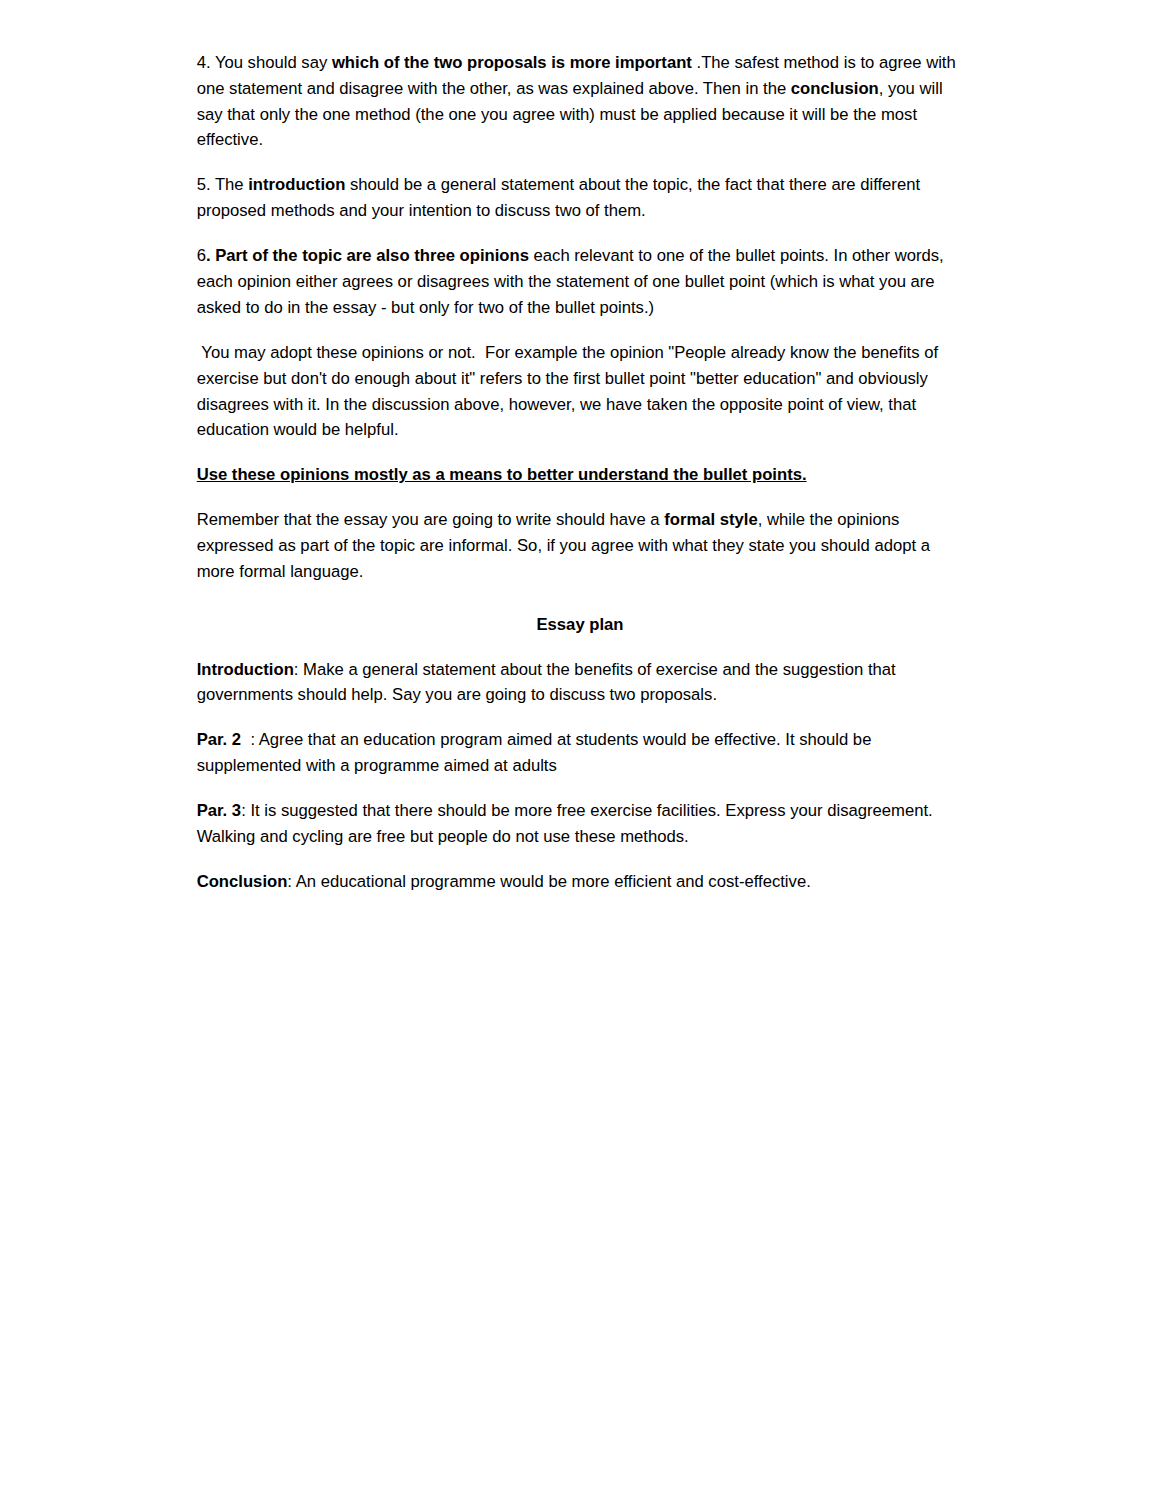4. You should say which of the two proposals is more important .The safest method is to agree with one statement and disagree with the other, as was explained above. Then in the conclusion, you will say that only the one method (the one you agree with) must be applied because it will be the most effective.
5. The introduction should be a general statement about the topic, the fact that there are different proposed methods and your intention to discuss two of them.
6. Part of the topic are also three opinions each relevant to one of the bullet points. In other words, each opinion either agrees or disagrees with the statement of one bullet point (which is what you are asked to do in the essay - but only for two of the bullet points.)
You may adopt these opinions or not. For example the opinion "People already know the benefits of exercise but don't do enough about it" refers to the first bullet point "better education" and obviously disagrees with it. In the discussion above, however, we have taken the opposite point of view, that education would be helpful.
Use these opinions mostly as a means to better understand the bullet points.
Remember that the essay you are going to write should have a formal style, while the opinions expressed as part of the topic are informal. So, if you agree with what they state you should adopt a more formal language.
Essay plan
Introduction: Make a general statement about the benefits of exercise and the suggestion that governments should help. Say you are going to discuss two proposals.
Par. 2 : Agree that an education program aimed at students would be effective. It should be supplemented with a programme aimed at adults
Par. 3: It is suggested that there should be more free exercise facilities. Express your disagreement. Walking and cycling are free but people do not use these methods.
Conclusion: An educational programme would be more efficient and cost-effective.